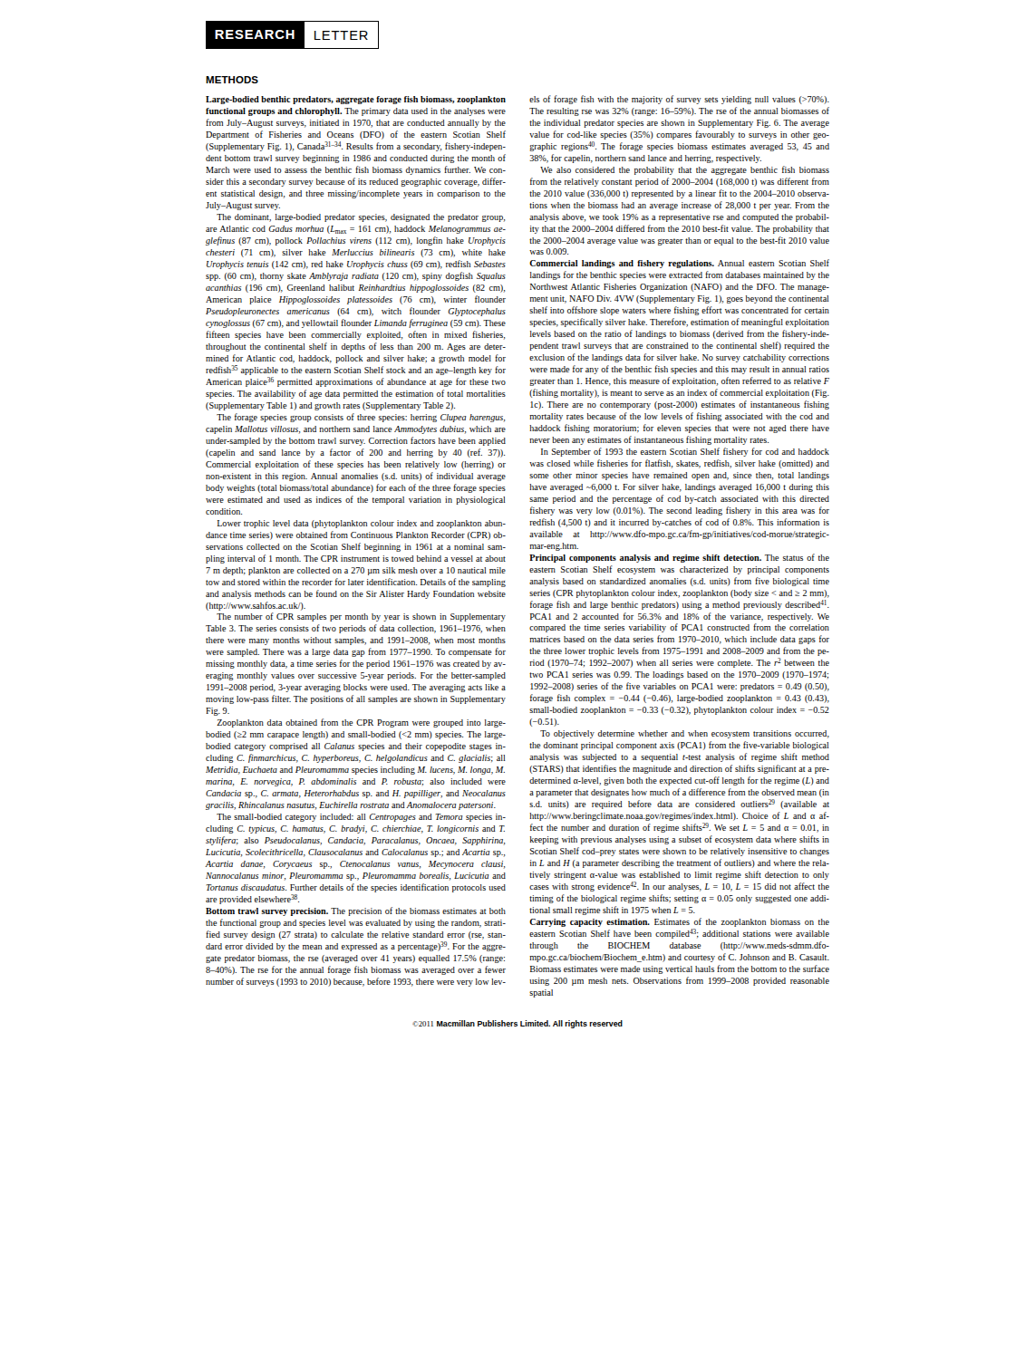RESEARCH
LETTER
METHODS
Large-bodied benthic predators, aggregate forage fish biomass, zooplankton functional groups and chlorophyll. The primary data used in the analyses were from July–August surveys, initiated in 1970, that are conducted annually by the Department of Fisheries and Oceans (DFO) of the eastern Scotian Shelf (Supplementary Fig. 1), Canada31–34. Results from a secondary, fishery-independent bottom trawl survey beginning in 1986 and conducted during the month of March were used to assess the benthic fish biomass dynamics further. We consider this a secondary survey because of its reduced geographic coverage, different statistical design, and three missing/incomplete years in comparison to the July–August survey.
The dominant, large-bodied predator species, designated the predator group, are Atlantic cod Gadus morhua (Lmax = 161 cm), haddock Melanogrammus aeglefinus (87 cm), pollock Pollachius virens (112 cm), longfin hake Urophycis chesteri (71 cm), silver hake Merluccius bilinearis (73 cm), white hake Urophycis tenuis (142 cm), red hake Urophycis chuss (69 cm), redfish Sebastes spp. (60 cm), thorny skate Amblyraja radiata (120 cm), spiny dogfish Squalus acanthias (196 cm), Greenland halibut Reinhardtius hippoglossoides (82 cm), American plaice Hippoglossoides platessoides (76 cm), winter flounder Pseudopleuronectes americanus (64 cm), witch flounder Glyptocephalus cynoglossus (67 cm), and yellowtail flounder Limanda ferruginea (59 cm). These fifteen species have been commercially exploited, often in mixed fisheries, throughout the continental shelf in depths of less than 200 m. Ages are determined for Atlantic cod, haddock, pollock and silver hake; a growth model for redfish35 applicable to the eastern Scotian Shelf stock and an age–length key for American plaice36 permitted approximations of abundance at age for these two species. The availability of age data permitted the estimation of total mortalities (Supplementary Table 1) and growth rates (Supplementary Table 2).
The forage species group consists of three species: herring Clupea harengus, capelin Mallotus villosus, and northern sand lance Ammodytes dubius, which are under-sampled by the bottom trawl survey. Correction factors have been applied (capelin and sand lance by a factor of 200 and herring by 40 (ref. 37)). Commercial exploitation of these species has been relatively low (herring) or non-existent in this region. Annual anomalies (s.d. units) of individual average body weights (total biomass/total abundance) for each of the three forage species were estimated and used as indices of the temporal variation in physiological condition.
Lower trophic level data (phytoplankton colour index and zooplankton abundance time series) were obtained from Continuous Plankton Recorder (CPR) observations collected on the Scotian Shelf beginning in 1961 at a nominal sampling interval of 1 month. The CPR instrument is towed behind a vessel at about 7 m depth; plankton are collected on a 270 µm silk mesh over a 10 nautical mile tow and stored within the recorder for later identification. Details of the sampling and analysis methods can be found on the Sir Alister Hardy Foundation website (http://www.sahfos.ac.uk/).
The number of CPR samples per month by year is shown in Supplementary Table 3. The series consists of two periods of data collection, 1961–1976, when there were many months without samples, and 1991–2008, when most months were sampled. There was a large data gap from 1977–1990. To compensate for missing monthly data, a time series for the period 1961–1976 was created by averaging monthly values over successive 5-year periods. For the better-sampled 1991–2008 period, 3-year averaging blocks were used. The averaging acts like a moving low-pass filter. The positions of all samples are shown in Supplementary Fig. 9.
Zooplankton data obtained from the CPR Program were grouped into large-bodied (≥2 mm carapace length) and small-bodied (<2 mm) species. The large-bodied category comprised all Calanus species and their copepodite stages including C. finmarchicus, C. hyperboreus, C. helgolandicus and C. glacialis; all Metridia, Euchaeta and Pleuromamma species including M. lucens, M. longa, M. marina, E. norvegica, P. abdominalis and P. robusta; also included were Candacia sp., C. armata, Heterorhabdus sp. and H. papilliger, and Neocalanus gracilis, Rhincalanus nasutus, Euchirella rostrata and Anomalocera patersoni.
The small-bodied category included: all Centropages and Temora species including C. typicus, C. hamatus, C. bradyi, C. chierchiae, T. longicornis and T. stylifera; also Pseudocalanus, Candacia, Paracalanus, Oncaea, Sapphirina, Lucicutia, Scolecithricella, Clausocalanus and Calocalanus sp.; and Acartia sp., Acartia danae, Corycaeus sp., Ctenocalanus vanus, Mecynocera clausi, Nannocalanus minor, Pleuromamma sp., Pleuromamma borealis, Lucicutia and Tortanus discaudatus. Further details of the species identification protocols used are provided elsewhere38.
Bottom trawl survey precision. The precision of the biomass estimates at both the functional group and species level was evaluated by using the random, stratified survey design (27 strata) to calculate the relative standard error (rse, standard error divided by the mean and expressed as a percentage)39. For the aggregate predator biomass, the rse (averaged over 41 years) equalled 17.5% (range: 8–40%). The rse for the annual forage fish biomass was averaged over a fewer number of surveys (1993 to 2010) because, before 1993, there were very low levels of forage fish with the majority of survey sets yielding null values (>70%). The resulting rse was 32% (range: 16–59%). The rse of the annual biomasses of the individual predator species are shown in Supplementary Fig. 6. The average value for cod-like species (35%) compares favourably to surveys in other geographic regions40. The forage species biomass estimates averaged 53, 45 and 38%, for capelin, northern sand lance and herring, respectively.
We also considered the probability that the aggregate benthic fish biomass from the relatively constant period of 2000–2004 (168,000 t) was different from the 2010 value (336,000 t) represented by a linear fit to the 2004–2010 observations when the biomass had an average increase of 28,000 t per year. From the analysis above, we took 19% as a representative rse and computed the probability that the 2000–2004 differed from the 2010 best-fit value. The probability that the 2000–2004 average value was greater than or equal to the best-fit 2010 value was 0.009.
Commercial landings and fishery regulations. Annual eastern Scotian Shelf landings for the benthic species were extracted from databases maintained by the Northwest Atlantic Fisheries Organization (NAFO) and the DFO. The management unit, NAFO Div. 4VW (Supplementary Fig. 1), goes beyond the continental shelf into offshore slope waters where fishing effort was concentrated for certain species, specifically silver hake. Therefore, estimation of meaningful exploitation levels based on the ratio of landings to biomass (derived from the fishery-independent trawl surveys that are constrained to the continental shelf) required the exclusion of the landings data for silver hake. No survey catchability corrections were made for any of the benthic fish species and this may result in annual ratios greater than 1. Hence, this measure of exploitation, often referred to as relative F (fishing mortality), is meant to serve as an index of commercial exploitation (Fig. 1c). There are no contemporary (post-2000) estimates of instantaneous fishing mortality rates because of the low levels of fishing associated with the cod and haddock fishing moratorium; for eleven species that were not aged there have never been any estimates of instantaneous fishing mortality rates.
In September of 1993 the eastern Scotian Shelf fishery for cod and haddock was closed while fisheries for flatfish, skates, redfish, silver hake (omitted) and some other minor species have remained open and, since then, total landings have averaged ~6,000 t. For silver hake, landings averaged 16,000 t during this same period and the percentage of cod by-catch associated with this directed fishery was very low (0.01%). The second leading fishery in this area was for redfish (4,500 t) and it incurred by-catches of cod of 0.8%. This information is available at http://www.dfo-mpo.gc.ca/fm-gp/initiatives/cod-morue/strategic-mar-eng.htm.
Principal components analysis and regime shift detection. The status of the eastern Scotian Shelf ecosystem was characterized by principal components analysis based on standardized anomalies (s.d. units) from five biological time series (CPR phytoplankton colour index, zooplankton (body size < and ≥ 2 mm), forage fish and large benthic predators) using a method previously described41. PCA1 and 2 accounted for 56.3% and 18% of the variance, respectively. We compared the time series variability of PCA1 constructed from the correlation matrices based on the data series from 1970–2010, which include data gaps for the three lower trophic levels from 1975–1991 and 2008–2009 and from the period (1970–74; 1992–2007) when all series were complete. The r2 between the two PCA1 series was 0.99. The loadings based on the 1970–2009 (1970–1974; 1992–2008) series of the five variables on PCA1 were: predators = 0.49 (0.50), forage fish complex = −0.44 (−0.46), large-bodied zooplankton = 0.43 (0.43), small-bodied zooplankton = −0.33 (−0.32), phytoplankton colour index = −0.52 (−0.51).
To objectively determine whether and when ecosystem transitions occurred, the dominant principal component axis (PCA1) from the five-variable biological analysis was subjected to a sequential t-test analysis of regime shift method (STARS) that identifies the magnitude and direction of shifts significant at a pre-determined α-level, given both the expected cut-off length for the regime (L) and a parameter that designates how much of a difference from the observed mean (in s.d. units) are required before data are considered outliers29 (available at http://www.beringclimate.noaa.gov/regimes/index.html). Choice of L and α affect the number and duration of regime shifts29. We set L = 5 and α = 0.01, in keeping with previous analyses using a subset of ecosystem data where shifts in Scotian Shelf cod–prey states were shown to be relatively insensitive to changes in L and H (a parameter describing the treatment of outliers) and where the relatively stringent α-value was established to limit regime shift detection to only cases with strong evidence42. In our analyses, L = 10, L = 15 did not affect the timing of the biological regime shifts; setting α = 0.05 only suggested one additional small regime shift in 1975 when L = 5.
Carrying capacity estimation. Estimates of the zooplankton biomass on the eastern Scotian Shelf have been compiled43; additional stations were available through the BIOCHEM database (http://www.meds-sdmm.dfo-mpo.gc.ca/biochem/Biochem_e.htm) and courtesy of C. Johnson and B. Casault. Biomass estimates were made using vertical hauls from the bottom to the surface using 200 µm mesh nets. Observations from 1999–2008 provided reasonable spatial
©2011 Macmillan Publishers Limited. All rights reserved